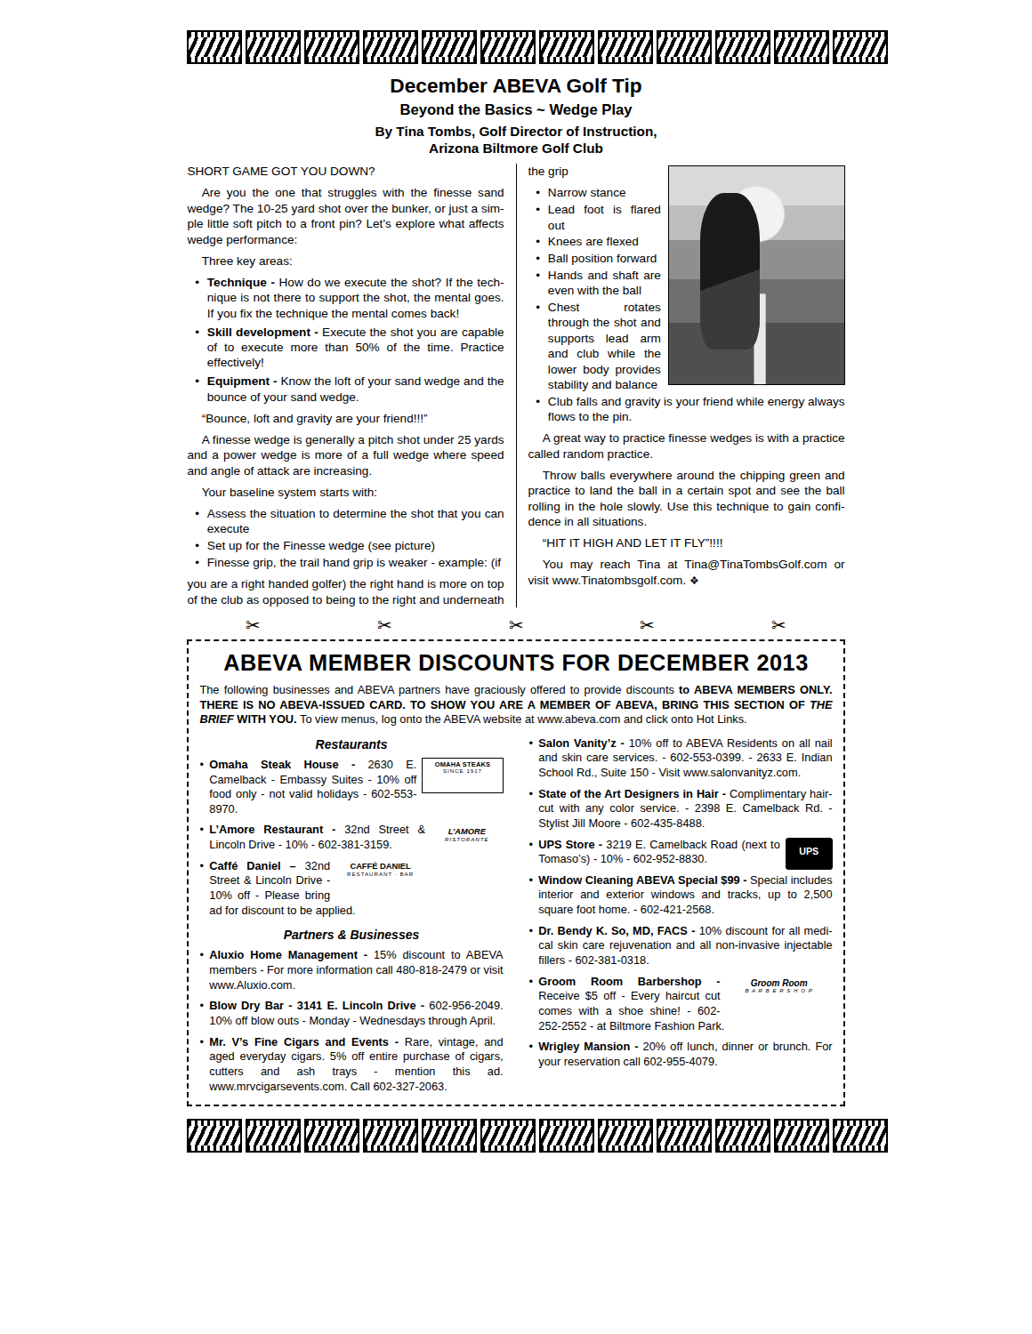December ABEVA Golf Tip
Beyond the Basics ~ Wedge Play
By Tina Tombs, Golf Director of Instruction,
Arizona Biltmore Golf Club
SHORT GAME GOT YOU DOWN?
Are you the one that struggles with the finesse sand wedge? The 10-25 yard shot over the bunker, or just a simple little soft pitch to a front pin? Let’s explore what affects wedge performance:
Three key areas:
Technique - How do we execute the shot? If the technique is not there to support the shot, the mental goes. If you fix the technique the mental comes back!
Skill development - Execute the shot you are capable of to execute more than 50% of the time. Practice effectively!
Equipment - Know the loft of your sand wedge and the bounce of your sand wedge.
“Bounce, loft and gravity are your friend!!!”
A finesse wedge is generally a pitch shot under 25 yards and a power wedge is more of a full wedge where speed and angle of attack are increasing.
Your baseline system starts with:
Assess the situation to determine the shot that you can execute
Set up for the Finesse wedge (see picture)
Finesse grip, the trail hand grip is weaker - example: (if
you are a right handed golfer) the right hand is more on top of the club as opposed to being to the right and underneath the grip
Narrow stance
Lead foot is flared out
Knees are flexed
Ball position forward
Hands and shaft are even with the ball
Chest rotates through the shot and supports lead arm and club while the lower body provides stability and balance
Club falls and gravity is your friend while energy always flows to the pin.
A great way to practice finesse wedges is with a practice called random practice.
Throw balls everywhere around the chipping green and practice to land the ball in a certain spot and see the ball rolling in the hole slowly. Use this technique to gain confidence in all situations.
“HIT IT HIGH AND LET IT FLY”!!!!
You may reach Tina at Tina@TinaTombsGolf.com or visit www.Tinatombsgolf.com. ❖
✂✂✂✂✂
ABEVA MEMBER DISCOUNTS FOR DECEMBER 2013
The following businesses and ABEVA partners have graciously offered to provide discounts to ABEVA MEMBERS ONLY. THERE IS NO ABEVA-ISSUED CARD. TO SHOW YOU ARE A MEMBER OF ABEVA, BRING THIS SECTION OF THE BRIEF WITH YOU. To view menus, log onto the ABEVA website at www.abeva.com and click onto Hot Links.
Restaurants
OMAHA STEAKSSINCE 1917 Omaha Steak House - 2630 E. Camelback - Embassy Suites - 10% off food only - not valid holidays - 602-553-8970.
L’AMORERISTORANTE L’Amore Restaurant - 32nd Street & Lincoln Drive - 10% - 602-381-3159.
CAFFÉ DANIELRESTAURANT · BAR Caffé Daniel – 32nd Street & Lincoln Drive - 10% off - Please bring ad for discount to be applied.
Partners & Businesses
Aluxio Home Management - 15% discount to ABEVA members - For more information call 480-818-2479 or visit www.Aluxio.com.
Blow Dry Bar - 3141 E. Lincoln Drive - 602-956-2049. 10% off blow outs - Monday - Wednesdays through April.
Mr. V’s Fine Cigars and Events - Rare, vintage, and aged everyday cigars. 5% off entire purchase of cigars, cutters and ash trays - mention this ad. www.mrvcigarsevents.com. Call 602-327-2063.
Salon Vanity’z - 10% off to ABEVA Residents on all nail and skin care services. - 602-553-0399. - 2633 E. Indian School Rd., Suite 150 - Visit www.salonvanityz.com.
State of the Art Designers in Hair - Complimentary haircut with any color service. - 2398 E. Camelback Rd. - Stylist Jill Moore - 602-435-8488.
UPS UPS Store - 3219 E. Camelback Road (next to Tomaso’s) - 10% - 602-952-8830.
Window Cleaning ABEVA Special $99 - Special includes interior and exterior windows and tracks, up to 2,500 square foot home. - 602-421-2568.
Dr. Bendy K. So, MD, FACS - 10% discount for all medical skin care rejuvenation and all non-invasive injectable fillers - 602-381-0318.
Groom RoomB A R B E R S H O P Groom Room Barbershop - Receive $5 off - Every haircut cut comes with a shoe shine! - 602-252-2552 - at Biltmore Fashion Park.
Wrigley Mansion - 20% off lunch, dinner or brunch. For your reservation call 602-955-4079.